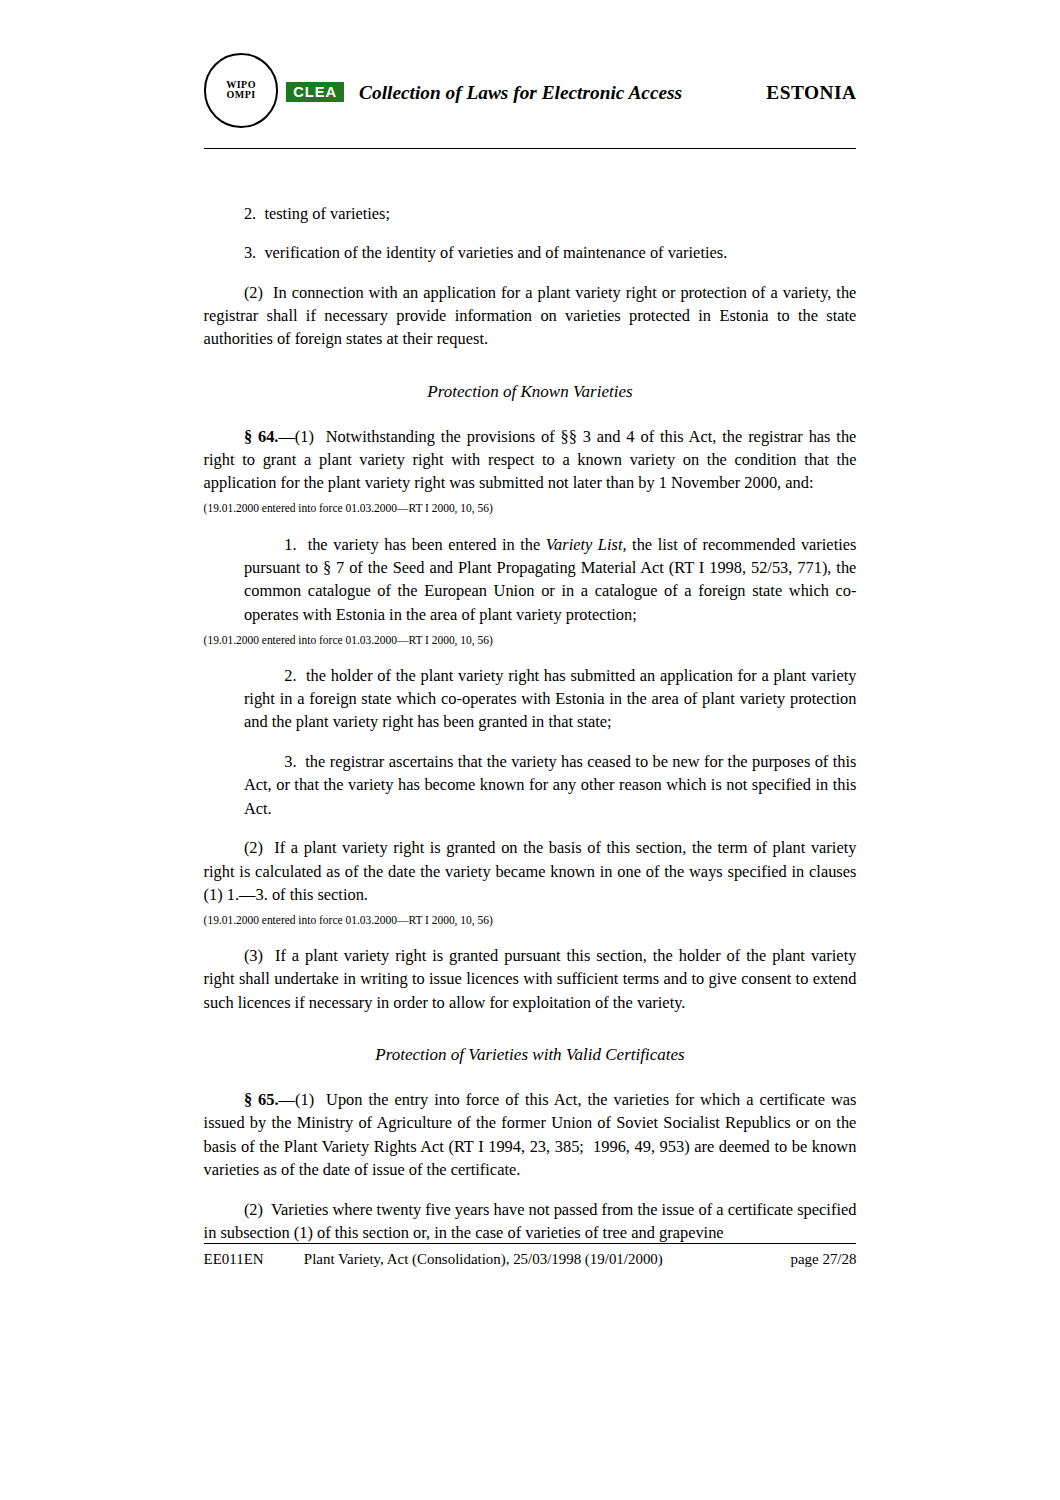WIPO OMPI
CLEA
Collection of Laws for Electronic Access
ESTONIA
2. testing of varieties;
3. verification of the identity of varieties and of maintenance of varieties.
(2) In connection with an application for a plant variety right or protection of a variety, the registrar shall if necessary provide information on varieties protected in Estonia to the state authorities of foreign states at their request.
Protection of Known Varieties
§ 64.—(1) Notwithstanding the provisions of §§ 3 and 4 of this Act, the registrar has the right to grant a plant variety right with respect to a known variety on the condition that the application for the plant variety right was submitted not later than by 1 November 2000, and:
(19.01.2000 entered into force 01.03.2000—RT I 2000, 10, 56)
1. the variety has been entered in the Variety List, the list of recommended varieties pursuant to § 7 of the Seed and Plant Propagating Material Act (RT I 1998, 52/53, 771), the common catalogue of the European Union or in a catalogue of a foreign state which co-operates with Estonia in the area of plant variety protection;
(19.01.2000 entered into force 01.03.2000—RT I 2000, 10, 56)
2. the holder of the plant variety right has submitted an application for a plant variety right in a foreign state which co-operates with Estonia in the area of plant variety protection and the plant variety right has been granted in that state;
3. the registrar ascertains that the variety has ceased to be new for the purposes of this Act, or that the variety has become known for any other reason which is not specified in this Act.
(2) If a plant variety right is granted on the basis of this section, the term of plant variety right is calculated as of the date the variety became known in one of the ways specified in clauses (1) 1.—3. of this section.
(19.01.2000 entered into force 01.03.2000—RT I 2000, 10, 56)
(3) If a plant variety right is granted pursuant this section, the holder of the plant variety right shall undertake in writing to issue licences with sufficient terms and to give consent to extend such licences if necessary in order to allow for exploitation of the variety.
Protection of Varieties with Valid Certificates
§ 65.—(1) Upon the entry into force of this Act, the varieties for which a certificate was issued by the Ministry of Agriculture of the former Union of Soviet Socialist Republics or on the basis of the Plant Variety Rights Act (RT I 1994, 23, 385; 1996, 49, 953) are deemed to be known varieties as of the date of issue of the certificate.
(2) Varieties where twenty five years have not passed from the issue of a certificate specified in subsection (1) of this section or, in the case of varieties of tree and grapevine
EE011ENPlant Variety, Act (Consolidation), 25/03/1998 (19/01/2000)
page 27/28